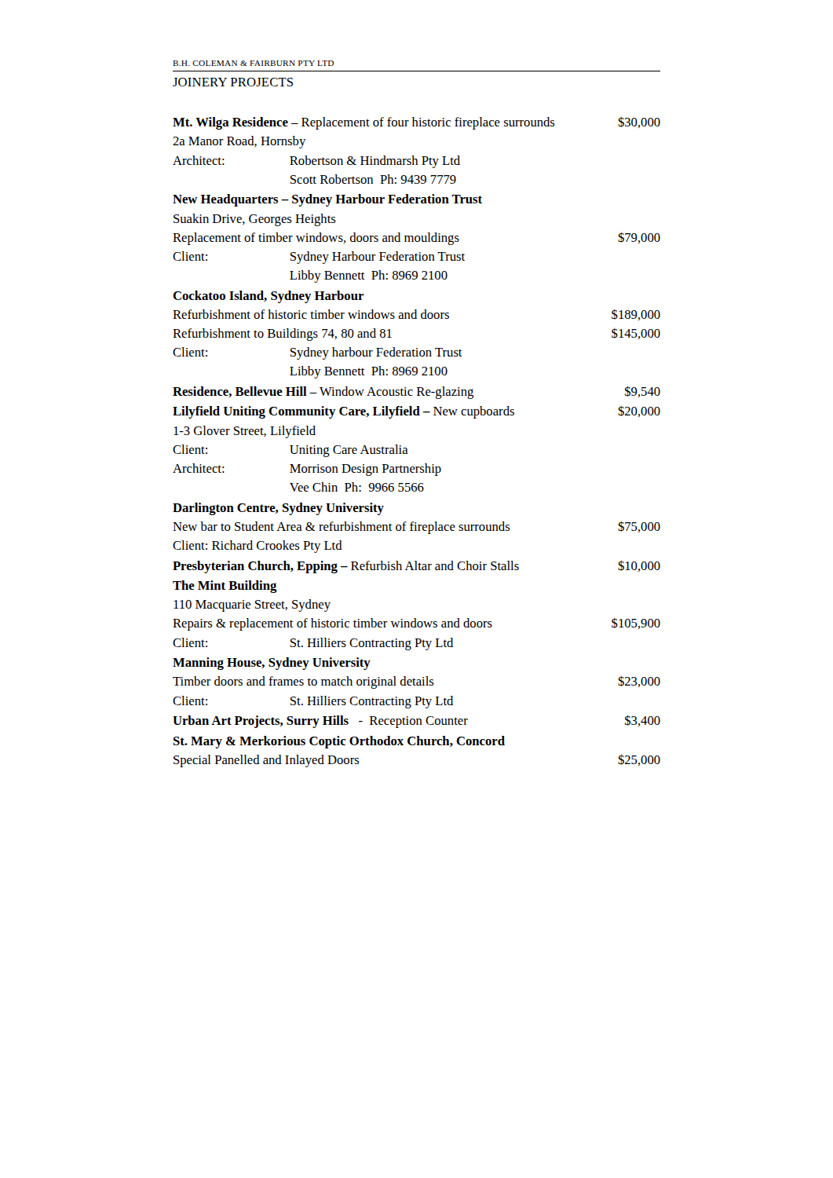B.H. COLEMAN & FAIRBURN PTY LTD
JOINERY PROJECTS
| Mt. Wilga Residence – Replacement of four historic fireplace surrounds | $30,000 |
| 2a Manor Road, Hornsby | |
| Architect: | Robertson & Hindmarsh Pty Ltd | |
| | Scott Robertson Ph: 9439 7779 | |
| New Headquarters – Sydney Harbour Federation Trust | |
| Suakin Drive, Georges Heights | |
| Replacement of timber windows, doors and mouldings | $79,000 |
| Client: | Sydney Harbour Federation Trust | |
| | Libby Bennett Ph: 8969 2100 | |
| Cockatoo Island, Sydney Harbour | |
| Refurbishment of historic timber windows and doors | $189,000 |
| Refurbishment to Buildings 74, 80 and 81 | $145,000 |
| Client: | Sydney harbour Federation Trust | |
| | Libby Bennett Ph: 8969 2100 | |
| Residence, Bellevue Hill – Window Acoustic Re-glazing | $9,540 |
| Lilyfield Uniting Community Care, Lilyfield – New cupboards | $20,000 |
| 1-3 Glover Street, Lilyfield | |
| Client: | Uniting Care Australia | |
| Architect: | Morrison Design Partnership | |
| | Vee Chin Ph: 9966 5566 | |
| Darlington Centre, Sydney University | |
| New bar to Student Area & refurbishment of fireplace surrounds | $75,000 |
| Client: Richard Crookes Pty Ltd | |
| Presbyterian Church, Epping – Refurbish Altar and Choir Stalls | $10,000 |
| The Mint Building | |
| 110 Macquarie Street, Sydney | |
| Repairs & replacement of historic timber windows and doors | $105,900 |
| Client: | St. Hilliers Contracting Pty Ltd | |
| Manning House, Sydney University | |
| Timber doors and frames to match original details | $23,000 |
| Client: | St. Hilliers Contracting Pty Ltd | |
| Urban Art Projects, Surry Hills - Reception Counter | $3,400 |
| St. Mary & Merkorious Coptic Orthodox Church, Concord | |
| Special Panelled and Inlayed Doors | $25,000 |